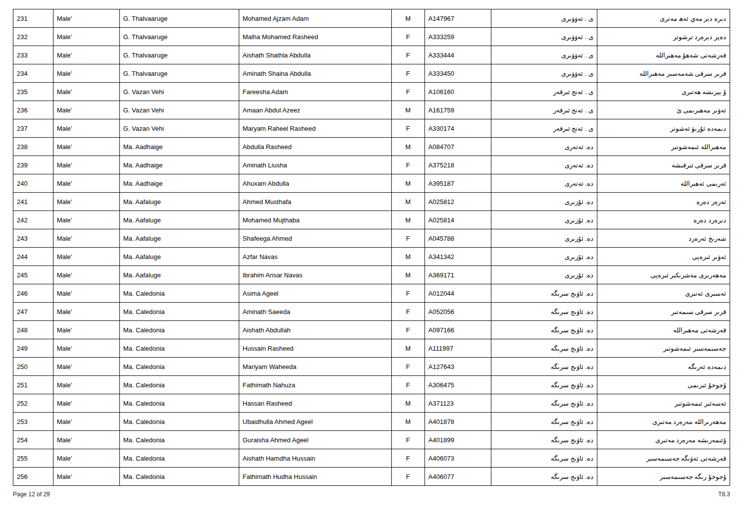| 231 | Male' | G. Thalvaaruge | Mohamed Ajzam Adam | M | A147967 | ى . ئەۋۋىرى | دبرە دېر مەي ئەھ مەترى |
| 232 | Male' | G. Thalvaaruge | Malha Mohamed Rasheed | F | A333259 | ى . ئەۋۋىرى | دەپر دېرەرد ترشوتر |
| 233 | Male' | G. Thalvaaruge | Aishath Shathla Abdulla | F | A333444 | ى . ئەۋۋىرى | قەرشەتى شەھۇ مەھىراللە |
| 234 | Male' | G. Thalvaaruge | Aminath Shaina Abdulla | F | A333450 | ى . ئەۋۋىرى | قرىر سرقى شەمەسىر مەھىراللە |
| 235 | Male' | G. Vazan Vehi | Fareesha Adam | F | A106160 | ى . ئەنج ئىرقەر | ۇ بېرىشە ھەتىرى |
| 236 | Male' | G. Vazan Vehi | Amaan Abdul Azeez | M | A161759 | ى . ئەنج ئىرقەر | ئەۋىر مەھىرىمى ئ |
| 237 | Male' | G. Vazan Vehi | Maryam Raheel Rasheed | F | A330174 | ى . ئەنج ئىرقەر | دىمەدە ئۇرىۋ ئەشوتر |
| 238 | Male' | Ma. Aadhaige | Abdulla Rasheed | M | A084707 | دە. ئەتەرى | مەھىراللە ئىمەشوتىر |
| 239 | Male' | Ma. Aadhaige | Aminath Liusha | F | A375218 | دە. ئەتەرى | قرىر سرقى ئىرقىشە |
| 240 | Male' | Ma. Aadhaige | Ahuxam Abdulla | M | A395187 | دە. ئەتەرى | ئەرىمى ئەھىراللە |
| 241 | Male' | Ma. Aafaluge | Ahmed Musthafa | M | A025812 | دە. ئۇزىرى | ئەرەر دەرە |
| 242 | Male' | Ma. Aafaluge | Mohamed Mujthaba | M | A025814 | دە. ئۇزىرى | دىرەرد دەرە |
| 243 | Male' | Ma. Aafaluge | Shafeega Ahmed | F | A045788 | دە. ئۇزىرى | شەرىخ ئەرەرد |
| 244 | Male' | Ma. Aafaluge | Azfar Navas | M | A341342 | دە. ئۇزىرى | ئەۋىر ئىرەپى |
| 245 | Male' | Ma. Aafaluge | Ibrahim Ansar Navas | M | A369171 | دە. ئۇزىرى | مەھەرىرى مەشرىكىر ئىرەپى |
| 246 | Male' | Ma. Caledonia | Asima Ageel | F | A012044 | دە. ئاۋىج سرىگە | ئەسىرى ئەتىرى |
| 247 | Male' | Ma. Caledonia | Aminath Saeeda | F | A052056 | دە. ئاۋىج سرىگە | قرىر سرقى سىمەتىر |
| 248 | Male' | Ma. Caledonia | Aishath Abdullah | F | A097166 | دە. ئاۋىج سرىگە | قەرشەتى مەھىراللە |
| 249 | Male' | Ma. Caledonia | Hussain Rasheed | M | A111997 | دە. ئاۋىج سرىگە | جەسىمەسىر ئىمەشوتىر |
| 250 | Male' | Ma. Caledonia | Mariyam Waheeda | F | A127643 | دە. ئاۋىج سرىگە | دىمەدە ئەرىگە |
| 251 | Male' | Ma. Caledonia | Fathimath Nahuza | F | A306475 | دە. ئاۋىج سرىگە | ۇجوخۇ ئىرىمى |
| 252 | Male' | Ma. Caledonia | Hassan Rasheed | M | A371123 | دە. ئاۋىج سرىگە | ئەسەئىر ئىمەشوتىر |
| 253 | Male' | Ma. Caledonia | Ubaidhulla Ahmed Ageel | M | A401878 | دە. ئاۋىج سرىگە | مەھەرىراللە مەرەرد مەتىرى |
| 254 | Male' | Ma. Caledonia | Guraisha Ahmed Ageel | F | A401899 | دە. ئاۋىج سرىگە | ۇئىمەرىشە مەرەرد مەتىرى |
| 255 | Male' | Ma. Caledonia | Aishath Hamdha Hussain | F | A406073 | دە. ئاۋىج سرىگە | قەرشەتى ئەۋىگە جەسىمەسىر |
| 256 | Male' | Ma. Caledonia | Fathimath Hudha Hussain | F | A406077 | دە. ئاۋىج سرىگە | ۇجوخۇ رىگە جەسىمەسىر |
Page 12 of 29 T8.3